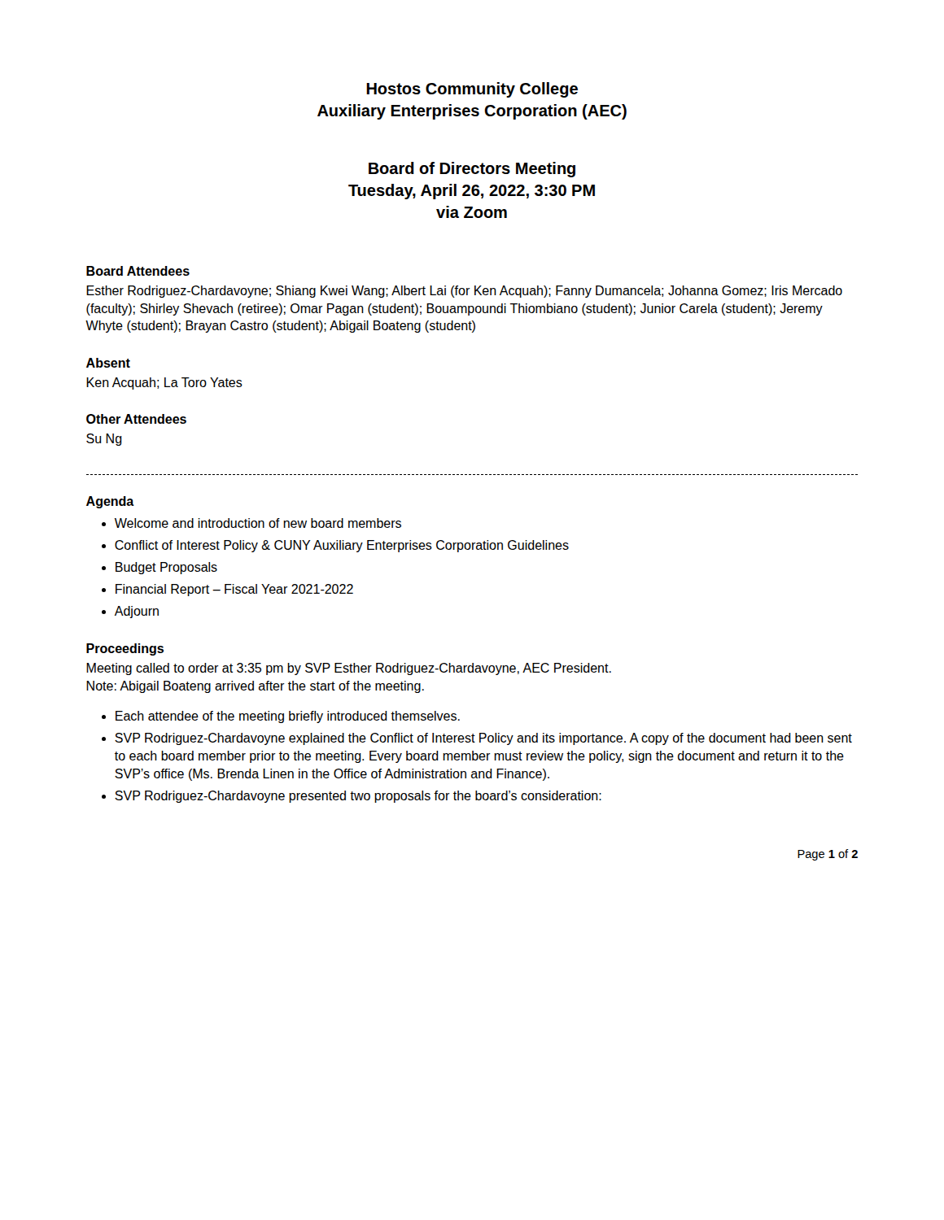Hostos Community College Auxiliary Enterprises Corporation (AEC)
Board of Directors Meeting Tuesday, April 26, 2022, 3:30 PM via Zoom
Board Attendees
Esther Rodriguez-Chardavoyne; Shiang Kwei Wang; Albert Lai (for Ken Acquah); Fanny Dumancela; Johanna Gomez; Iris Mercado (faculty); Shirley Shevach (retiree); Omar Pagan (student); Bouampoundi Thiombiano (student); Junior Carela (student); Jeremy Whyte (student); Brayan Castro (student); Abigail Boateng (student)
Absent
Ken Acquah; La Toro Yates
Other Attendees
Su Ng
Agenda
Welcome and introduction of new board members
Conflict of Interest Policy & CUNY Auxiliary Enterprises Corporation Guidelines
Budget Proposals
Financial Report – Fiscal Year 2021-2022
Adjourn
Proceedings
Meeting called to order at 3:35 pm by SVP Esther Rodriguez-Chardavoyne, AEC President.
Note: Abigail Boateng arrived after the start of the meeting.
Each attendee of the meeting briefly introduced themselves.
SVP Rodriguez-Chardavoyne explained the Conflict of Interest Policy and its importance. A copy of the document had been sent to each board member prior to the meeting. Every board member must review the policy, sign the document and return it to the SVP’s office (Ms. Brenda Linen in the Office of Administration and Finance).
SVP Rodriguez-Chardavoyne presented two proposals for the board’s consideration:
Page 1 of 2